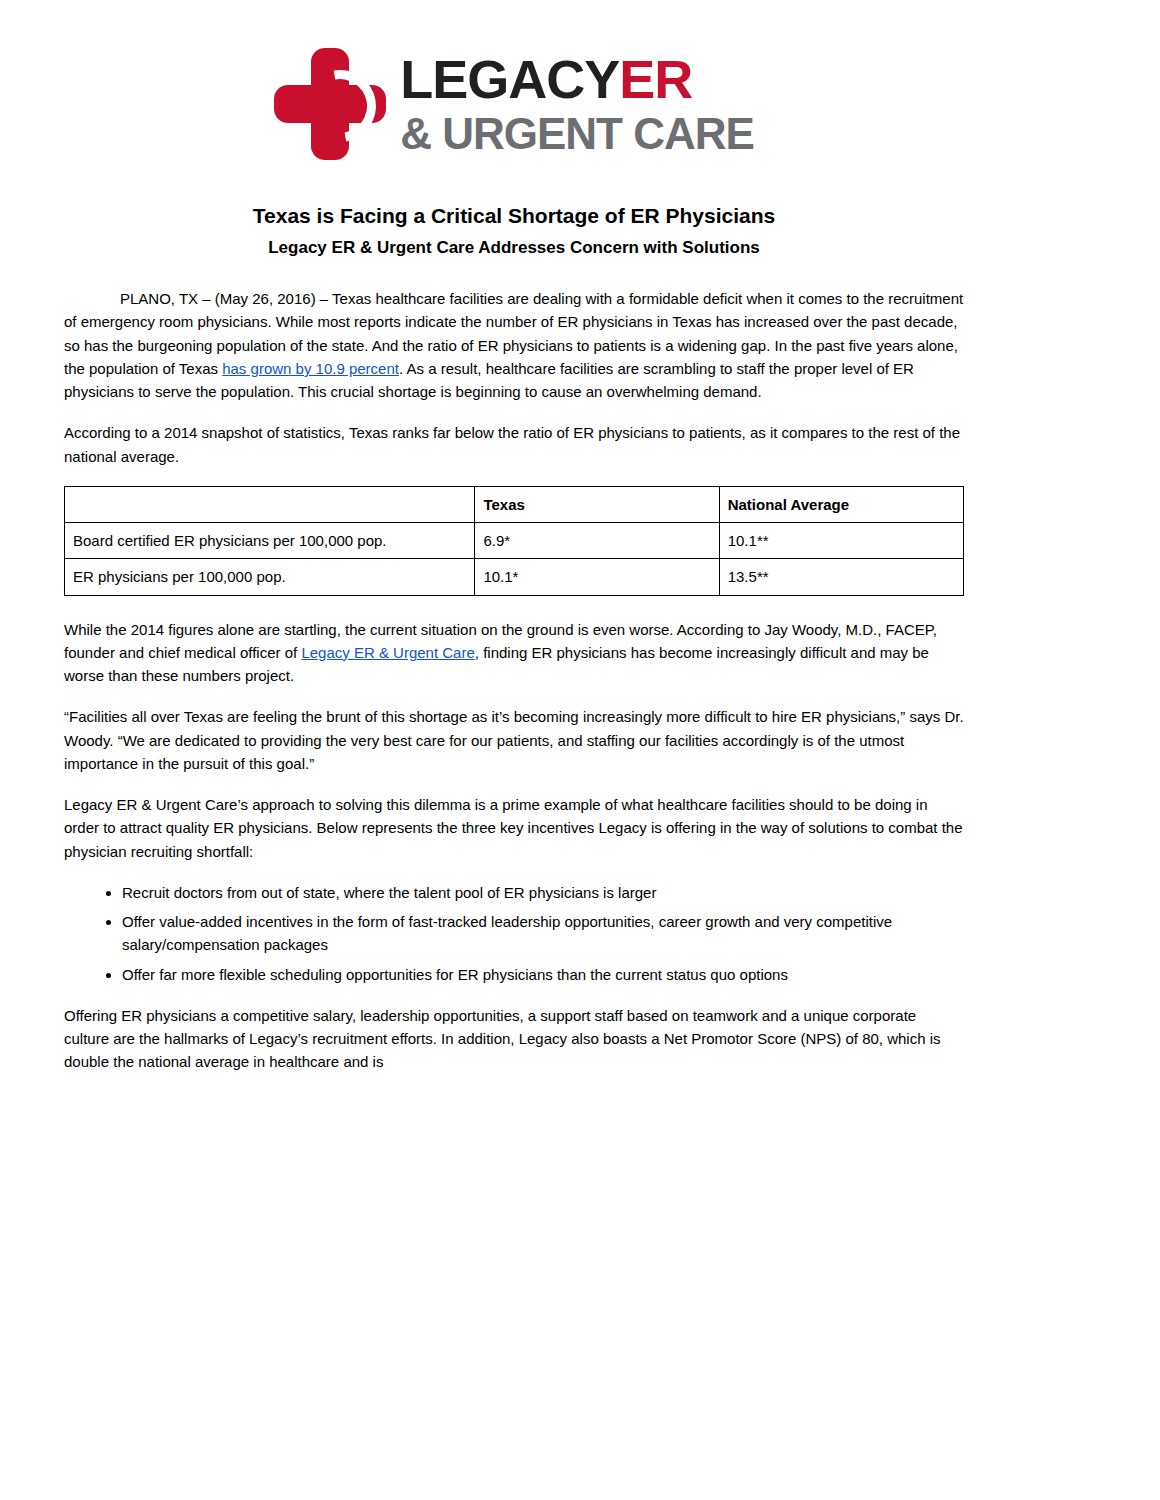LEGACY ER
& URGENT CARE
Texas is Facing a Critical Shortage of ER Physicians
Legacy ER & Urgent Care Addresses Concern with Solutions
PLANO, TX – (May 26, 2016) – Texas healthcare facilities are dealing with a formidable deficit when it comes to the recruitment of emergency room physicians. While most reports indicate the number of ER physicians in Texas has increased over the past decade, so has the burgeoning population of the state. And the ratio of ER physicians to patients is a widening gap. In the past five years alone, the population of Texas has grown by 10.9 percent. As a result, healthcare facilities are scrambling to staff the proper level of ER physicians to serve the population. This crucial shortage is beginning to cause an overwhelming demand.
According to a 2014 snapshot of statistics, Texas ranks far below the ratio of ER physicians to patients, as it compares to the rest of the national average.
| | Texas | National Average |
| Board certified ER physicians per 100,000 pop. | 6.9* | 10.1** |
| ER physicians per 100,000 pop. | 10.1* | 13.5** |
While the 2014 figures alone are startling, the current situation on the ground is even worse. According to Jay Woody, M.D., FACEP, founder and chief medical officer of Legacy ER & Urgent Care, finding ER physicians has become increasingly difficult and may be worse than these numbers project.
“Facilities all over Texas are feeling the brunt of this shortage as it’s becoming increasingly more difficult to hire ER physicians,” says Dr. Woody. “We are dedicated to providing the very best care for our patients, and staffing our facilities accordingly is of the utmost importance in the pursuit of this goal.”
Legacy ER & Urgent Care’s approach to solving this dilemma is a prime example of what healthcare facilities should to be doing in order to attract quality ER physicians. Below represents the three key incentives Legacy is offering in the way of solutions to combat the physician recruiting shortfall:
Recruit doctors from out of state, where the talent pool of ER physicians is larger
Offer value-added incentives in the form of fast-tracked leadership opportunities, career growth and very competitive salary/compensation packages
Offer far more flexible scheduling opportunities for ER physicians than the current status quo options
Offering ER physicians a competitive salary, leadership opportunities, a support staff based on teamwork and a unique corporate culture are the hallmarks of Legacy’s recruitment efforts. In addition, Legacy also boasts a Net Promotor Score (NPS) of 80, which is double the national average in healthcare and is